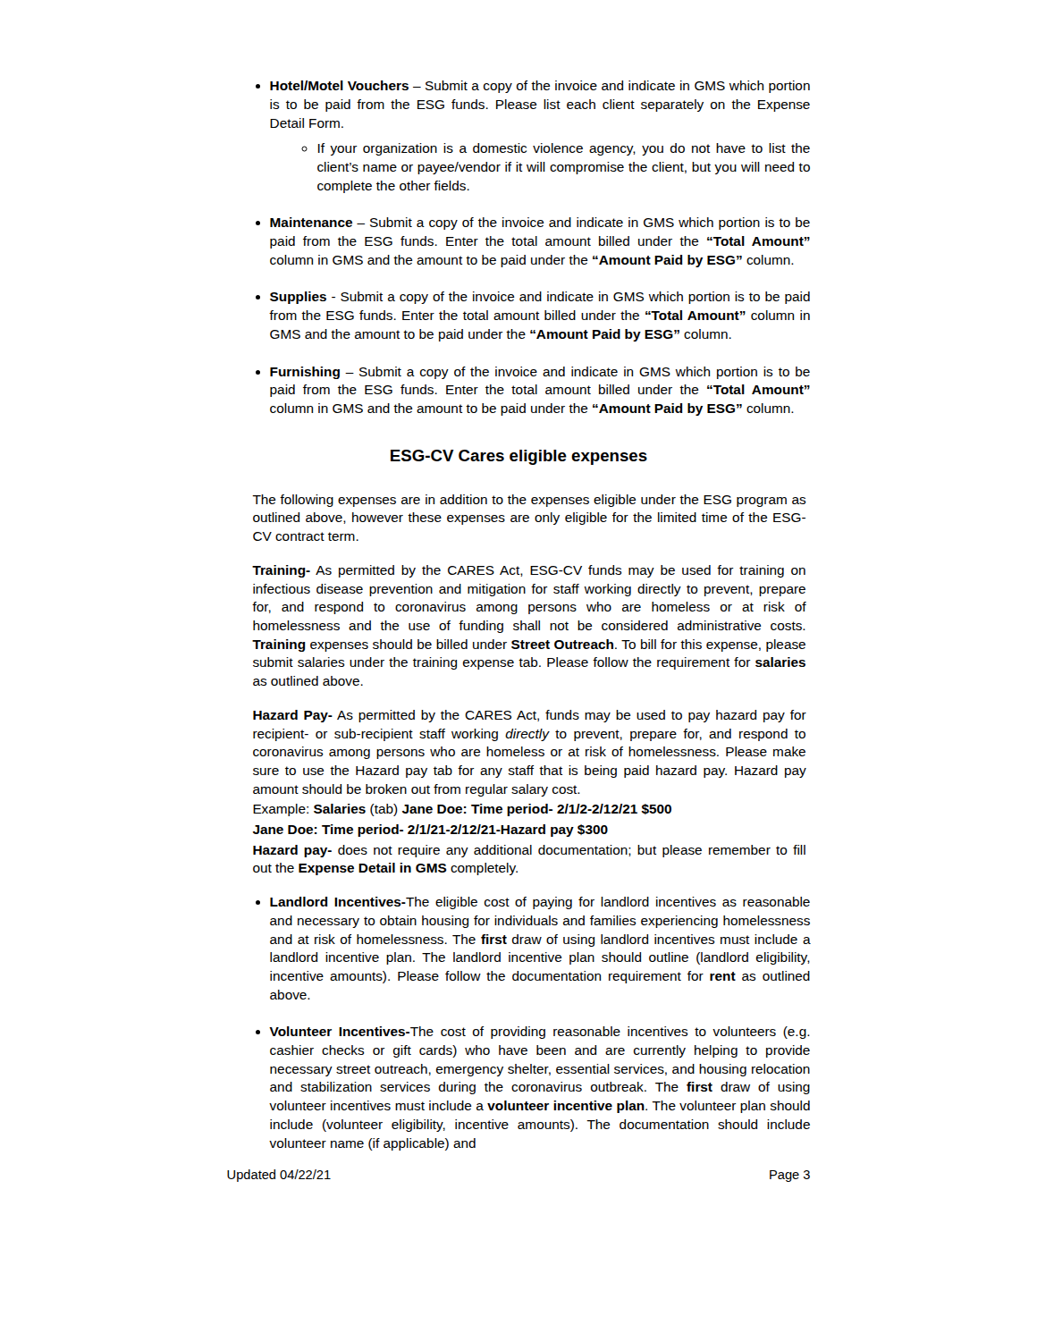Hotel/Motel Vouchers – Submit a copy of the invoice and indicate in GMS which portion is to be paid from the ESG funds. Please list each client separately on the Expense Detail Form.
If your organization is a domestic violence agency, you do not have to list the client’s name or payee/vendor if it will compromise the client, but you will need to complete the other fields.
Maintenance – Submit a copy of the invoice and indicate in GMS which portion is to be paid from the ESG funds. Enter the total amount billed under the “Total Amount” column in GMS and the amount to be paid under the “Amount Paid by ESG” column.
Supplies - Submit a copy of the invoice and indicate in GMS which portion is to be paid from the ESG funds. Enter the total amount billed under the “Total Amount” column in GMS and the amount to be paid under the “Amount Paid by ESG” column.
Furnishing – Submit a copy of the invoice and indicate in GMS which portion is to be paid from the ESG funds. Enter the total amount billed under the “Total Amount” column in GMS and the amount to be paid under the “Amount Paid by ESG” column.
ESG-CV Cares eligible expenses
The following expenses are in addition to the expenses eligible under the ESG program as outlined above, however these expenses are only eligible for the limited time of the ESG-CV contract term.
Training- As permitted by the CARES Act, ESG-CV funds may be used for training on infectious disease prevention and mitigation for staff working directly to prevent, prepare for, and respond to coronavirus among persons who are homeless or at risk of homelessness and the use of funding shall not be considered administrative costs. Training expenses should be billed under Street Outreach. To bill for this expense, please submit salaries under the training expense tab. Please follow the requirement for salaries as outlined above.
Hazard Pay- As permitted by the CARES Act, funds may be used to pay hazard pay for recipient- or sub-recipient staff working directly to prevent, prepare for, and respond to coronavirus among persons who are homeless or at risk of homelessness. Please make sure to use the Hazard pay tab for any staff that is being paid hazard pay. Hazard pay amount should be broken out from regular salary cost.
Example: Salaries (tab) Jane Doe: Time period- 2/1/2-2/12/21 $500
Jane Doe: Time period- 2/1/21-2/12/21-Hazard pay $300
Hazard pay- does not require any additional documentation; but please remember to fill out the Expense Detail in GMS completely.
Landlord Incentives-The eligible cost of paying for landlord incentives as reasonable and necessary to obtain housing for individuals and families experiencing homelessness and at risk of homelessness. The first draw of using landlord incentives must include a landlord incentive plan. The landlord incentive plan should outline (landlord eligibility, incentive amounts). Please follow the documentation requirement for rent as outlined above.
Volunteer Incentives-The cost of providing reasonable incentives to volunteers (e.g. cashier checks or gift cards) who have been and are currently helping to provide necessary street outreach, emergency shelter, essential services, and housing relocation and stabilization services during the coronavirus outbreak. The first draw of using volunteer incentives must include a volunteer incentive plan. The volunteer plan should include (volunteer eligibility, incentive amounts). The documentation should include volunteer name (if applicable) and
Updated 04/22/21 Page 3